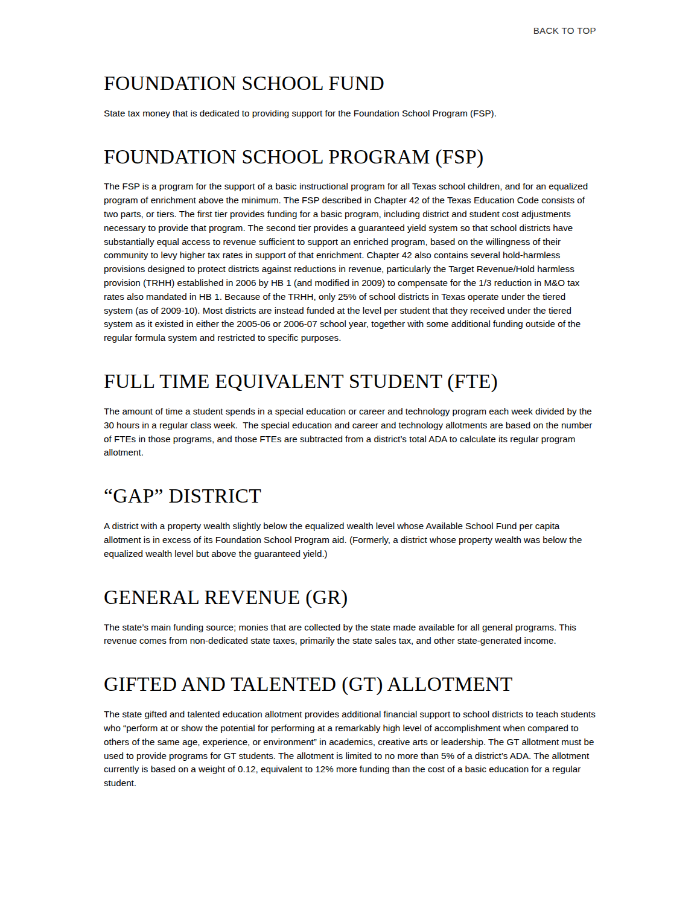BACK TO TOP
FOUNDATION SCHOOL FUND
State tax money that is dedicated to providing support for the Foundation School Program (FSP).
FOUNDATION SCHOOL PROGRAM (FSP)
The FSP is a program for the support of a basic instructional program for all Texas school children, and for an equalized program of enrichment above the minimum. The FSP described in Chapter 42 of the Texas Education Code consists of two parts, or tiers. The first tier provides funding for a basic program, including district and student cost adjustments necessary to provide that program. The second tier provides a guaranteed yield system so that school districts have substantially equal access to revenue sufficient to support an enriched program, based on the willingness of their community to levy higher tax rates in support of that enrichment. Chapter 42 also contains several hold-harmless provisions designed to protect districts against reductions in revenue, particularly the Target Revenue/Hold harmless provision (TRHH) established in 2006 by HB 1 (and modified in 2009) to compensate for the 1/3 reduction in M&O tax rates also mandated in HB 1. Because of the TRHH, only 25% of school districts in Texas operate under the tiered system (as of 2009-10). Most districts are instead funded at the level per student that they received under the tiered system as it existed in either the 2005-06 or 2006-07 school year, together with some additional funding outside of the regular formula system and restricted to specific purposes.
FULL TIME EQUIVALENT STUDENT (FTE)
The amount of time a student spends in a special education or career and technology program each week divided by the 30 hours in a regular class week. The special education and career and technology allotments are based on the number of FTEs in those programs, and those FTEs are subtracted from a district’s total ADA to calculate its regular program allotment.
“GAP” DISTRICT
A district with a property wealth slightly below the equalized wealth level whose Available School Fund per capita allotment is in excess of its Foundation School Program aid. (Formerly, a district whose property wealth was below the equalized wealth level but above the guaranteed yield.)
GENERAL REVENUE (GR)
The state’s main funding source; monies that are collected by the state made available for all general programs. This revenue comes from non-dedicated state taxes, primarily the state sales tax, and other state-generated income.
GIFTED AND TALENTED (GT) ALLOTMENT
The state gifted and talented education allotment provides additional financial support to school districts to teach students who “perform at or show the potential for performing at a remarkably high level of accomplishment when compared to others of the same age, experience, or environment” in academics, creative arts or leadership. The GT allotment must be used to provide programs for GT students. The allotment is limited to no more than 5% of a district’s ADA. The allotment currently is based on a weight of 0.12, equivalent to 12% more funding than the cost of a basic education for a regular student.